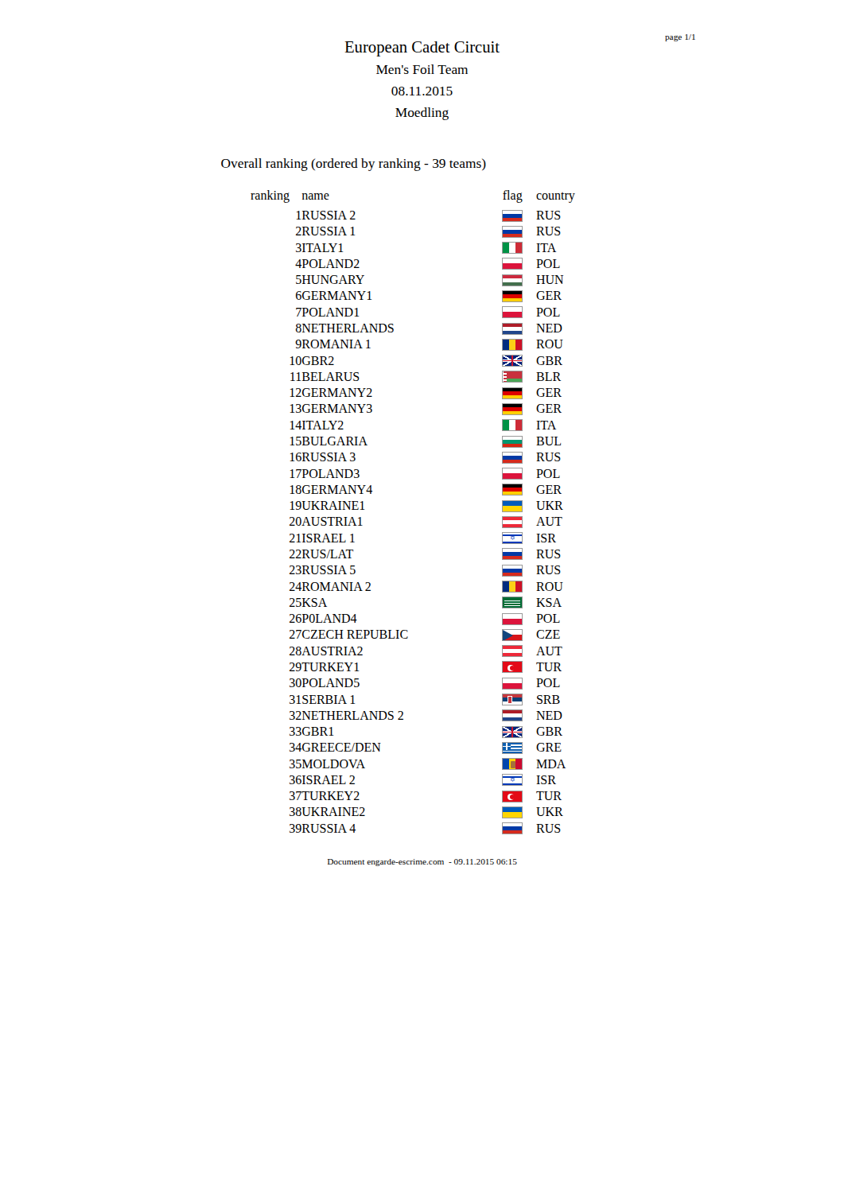page 1/1
European Cadet Circuit
Men's Foil Team
08.11.2015
Moedling
Overall ranking (ordered by ranking - 39 teams)
| ranking | name | flag | country |
| --- | --- | --- | --- |
| 1 | RUSSIA 2 | | RUS |
| 2 | RUSSIA 1 | | RUS |
| 3 | ITALY1 | | ITA |
| 4 | POLAND2 | | POL |
| 5 | HUNGARY | | HUN |
| 6 | GERMANY1 | | GER |
| 7 | POLAND1 | | POL |
| 8 | NETHERLANDS | | NED |
| 9 | ROMANIA 1 | | ROU |
| 10 | GBR2 | | GBR |
| 11 | BELARUS | | BLR |
| 12 | GERMANY2 | | GER |
| 13 | GERMANY3 | | GER |
| 14 | ITALY2 | | ITA |
| 15 | BULGARIA | | BUL |
| 16 | RUSSIA 3 | | RUS |
| 17 | POLAND3 | | POL |
| 18 | GERMANY4 | | GER |
| 19 | UKRAINE1 | | UKR |
| 20 | AUSTRIA1 | | AUT |
| 21 | ISRAEL 1 | | ISR |
| 22 | RUS/LAT | | RUS |
| 23 | RUSSIA 5 | | RUS |
| 24 | ROMANIA 2 | | ROU |
| 25 | KSA | | KSA |
| 26 | P0LAND4 | | POL |
| 27 | CZECH REPUBLIC | | CZE |
| 28 | AUSTRIA2 | | AUT |
| 29 | TURKEY1 | | TUR |
| 30 | POLAND5 | | POL |
| 31 | SERBIA 1 | | SRB |
| 32 | NETHERLANDS 2 | | NED |
| 33 | GBR1 | | GBR |
| 34 | GREECE/DEN | | GRE |
| 35 | MOLDOVA | | MDA |
| 36 | ISRAEL 2 | | ISR |
| 37 | TURKEY2 | | TUR |
| 38 | UKRAINE2 | | UKR |
| 39 | RUSSIA 4 | | RUS |
Document engarde-escrime.com - 09.11.2015 06:15